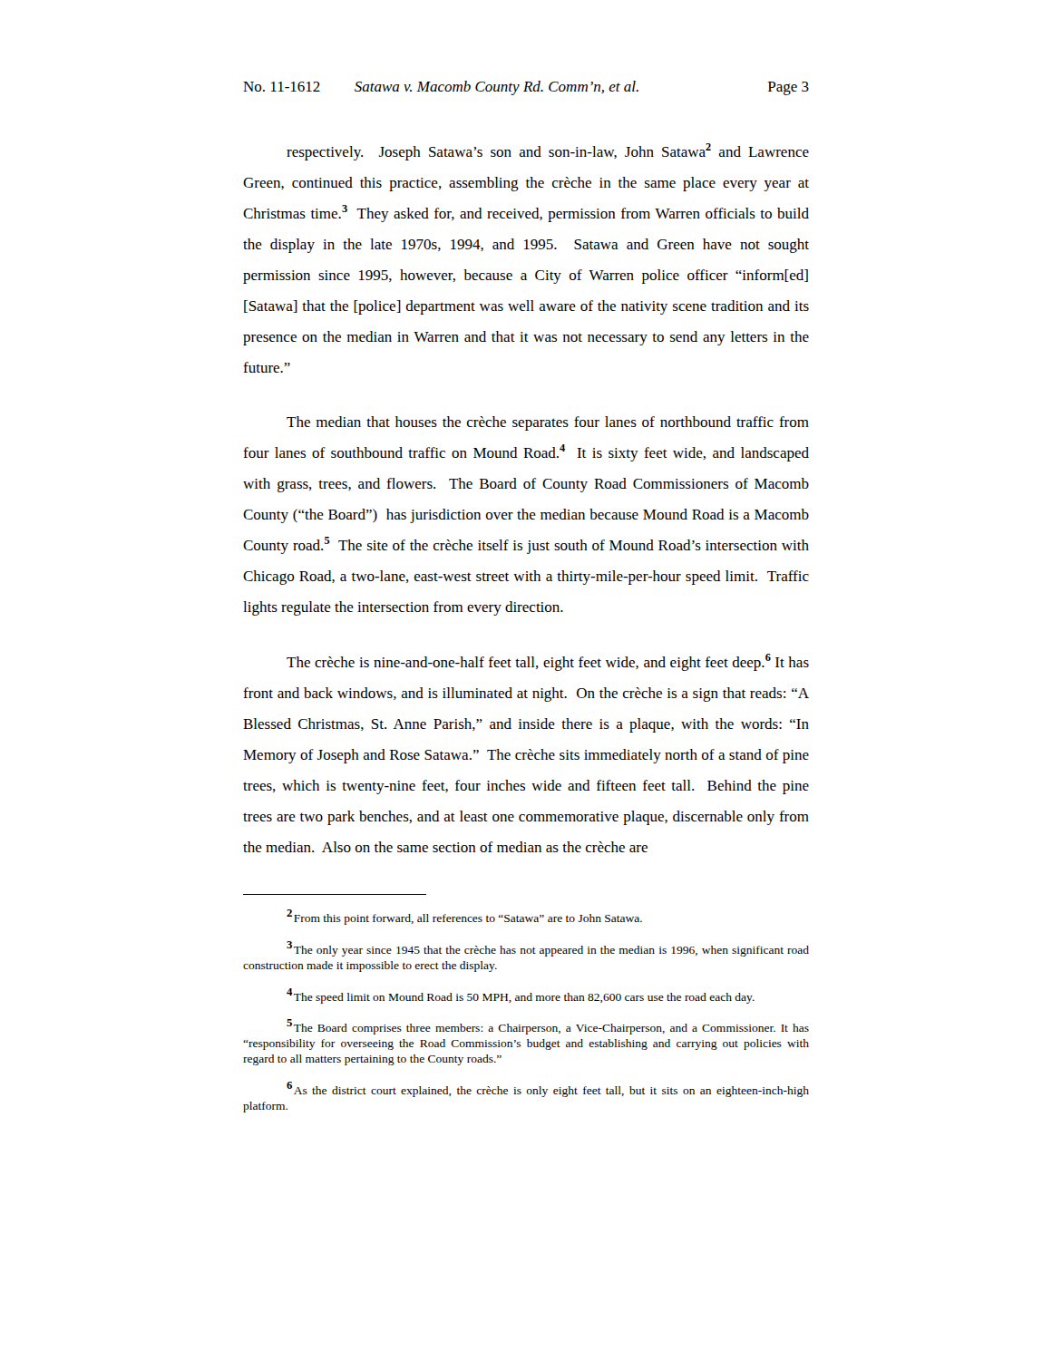No. 11-1612 Satawa v. Macomb County Rd. Comm’n, et al. Page 3
respectively. Joseph Satawa’s son and son-in-law, John Satawa2 and Lawrence Green, continued this practice, assembling the crèche in the same place every year at Christmas time.3 They asked for, and received, permission from Warren officials to build the display in the late 1970s, 1994, and 1995. Satawa and Green have not sought permission since 1995, however, because a City of Warren police officer “inform[ed] [Satawa] that the [police] department was well aware of the nativity scene tradition and its presence on the median in Warren and that it was not necessary to send any letters in the future.”
The median that houses the crèche separates four lanes of northbound traffic from four lanes of southbound traffic on Mound Road.4 It is sixty feet wide, and landscaped with grass, trees, and flowers. The Board of County Road Commissioners of Macomb County (“the Board”) has jurisdiction over the median because Mound Road is a Macomb County road.5 The site of the crèche itself is just south of Mound Road’s intersection with Chicago Road, a two-lane, east-west street with a thirty-mile-per-hour speed limit. Traffic lights regulate the intersection from every direction.
The crèche is nine-and-one-half feet tall, eight feet wide, and eight feet deep.6 It has front and back windows, and is illuminated at night. On the crèche is a sign that reads: “A Blessed Christmas, St. Anne Parish,” and inside there is a plaque, with the words: “In Memory of Joseph and Rose Satawa.” The crèche sits immediately north of a stand of pine trees, which is twenty-nine feet, four inches wide and fifteen feet tall. Behind the pine trees are two park benches, and at least one commemorative plaque, discernable only from the median. Also on the same section of median as the crèche are
2 From this point forward, all references to “Satawa” are to John Satawa.
3 The only year since 1945 that the crèche has not appeared in the median is 1996, when significant road construction made it impossible to erect the display.
4 The speed limit on Mound Road is 50 MPH, and more than 82,600 cars use the road each day.
5 The Board comprises three members: a Chairperson, a Vice-Chairperson, and a Commissioner. It has “responsibility for overseeing the Road Commission’s budget and establishing and carrying out policies with regard to all matters pertaining to the County roads.”
6 As the district court explained, the crèche is only eight feet tall, but it sits on an eighteen-inch-high platform.